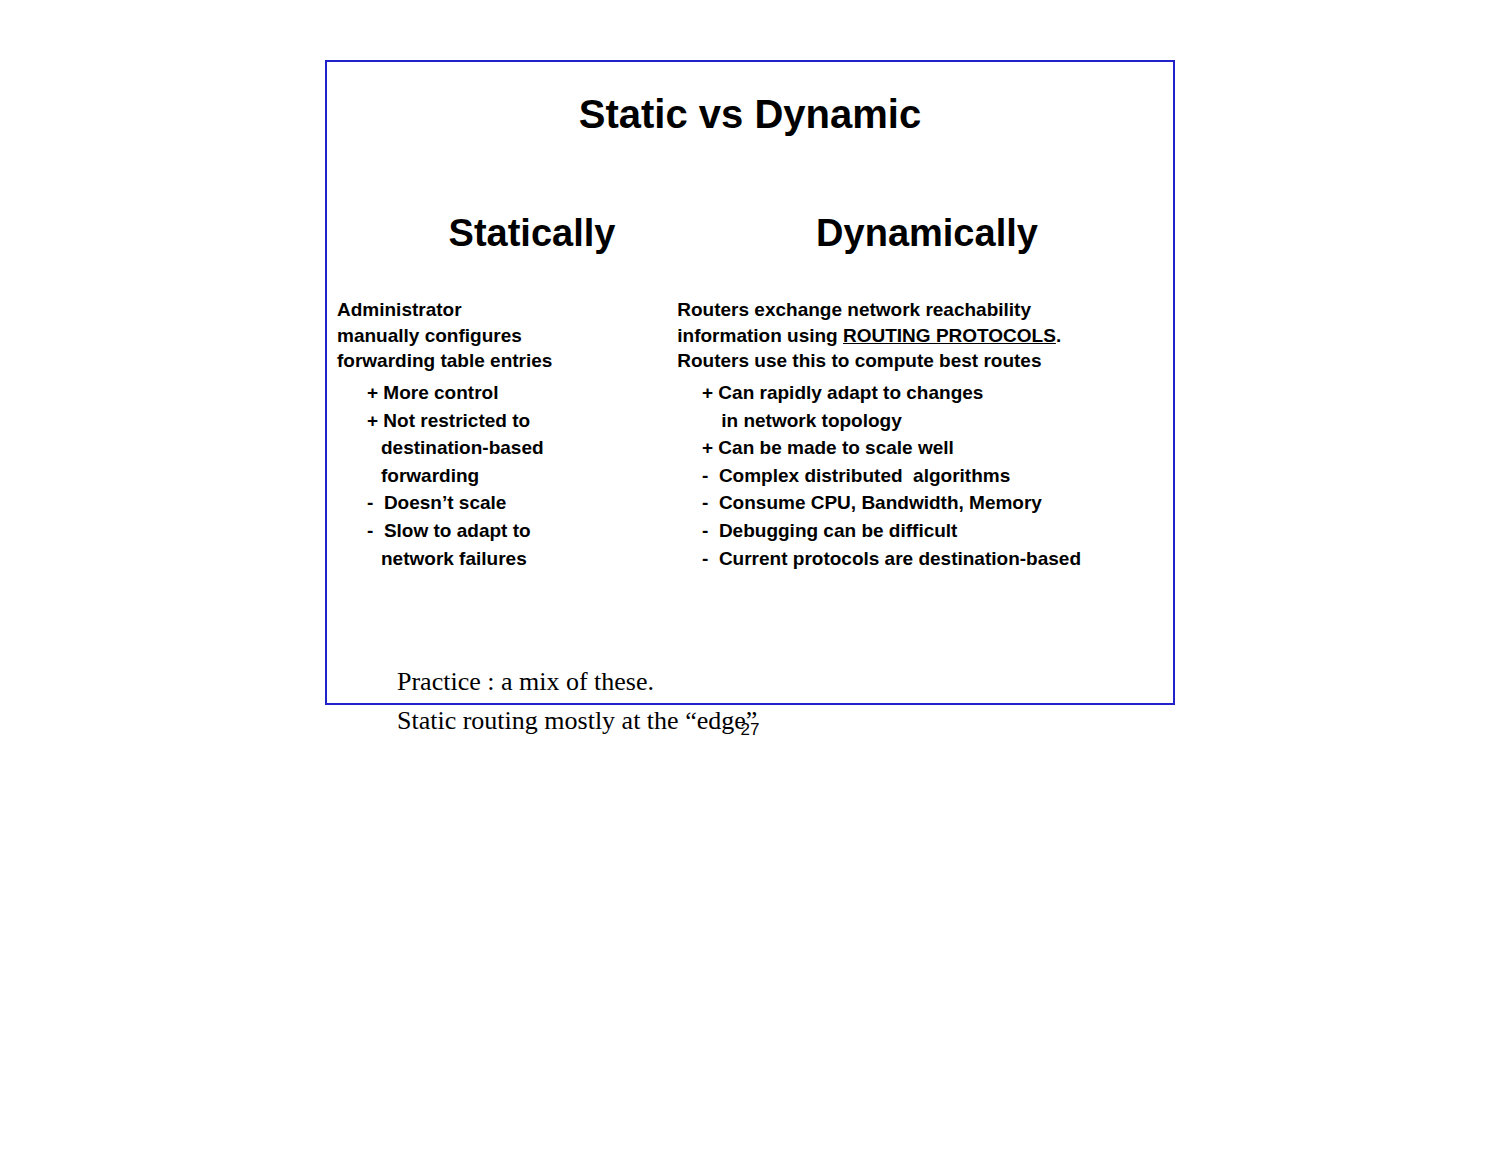Static vs Dynamic
Statically
Dynamically
Administrator
manually configures
forwarding table entries
+ More control
+ Not restricted to
destination-based
forwarding
- Doesn’t scale
- Slow to adapt to
network failures
Routers exchange network reachability
information using ROUTING PROTOCOLS.
Routers use this to compute best routes
+ Can rapidly adapt to changes
in network topology
+ Can be made to scale well
- Complex distributed algorithms
- Consume CPU, Bandwidth, Memory
- Debugging can be difficult
- Current protocols are destination-based
Practice : a mix of these.
Static routing mostly at the “edge”
27